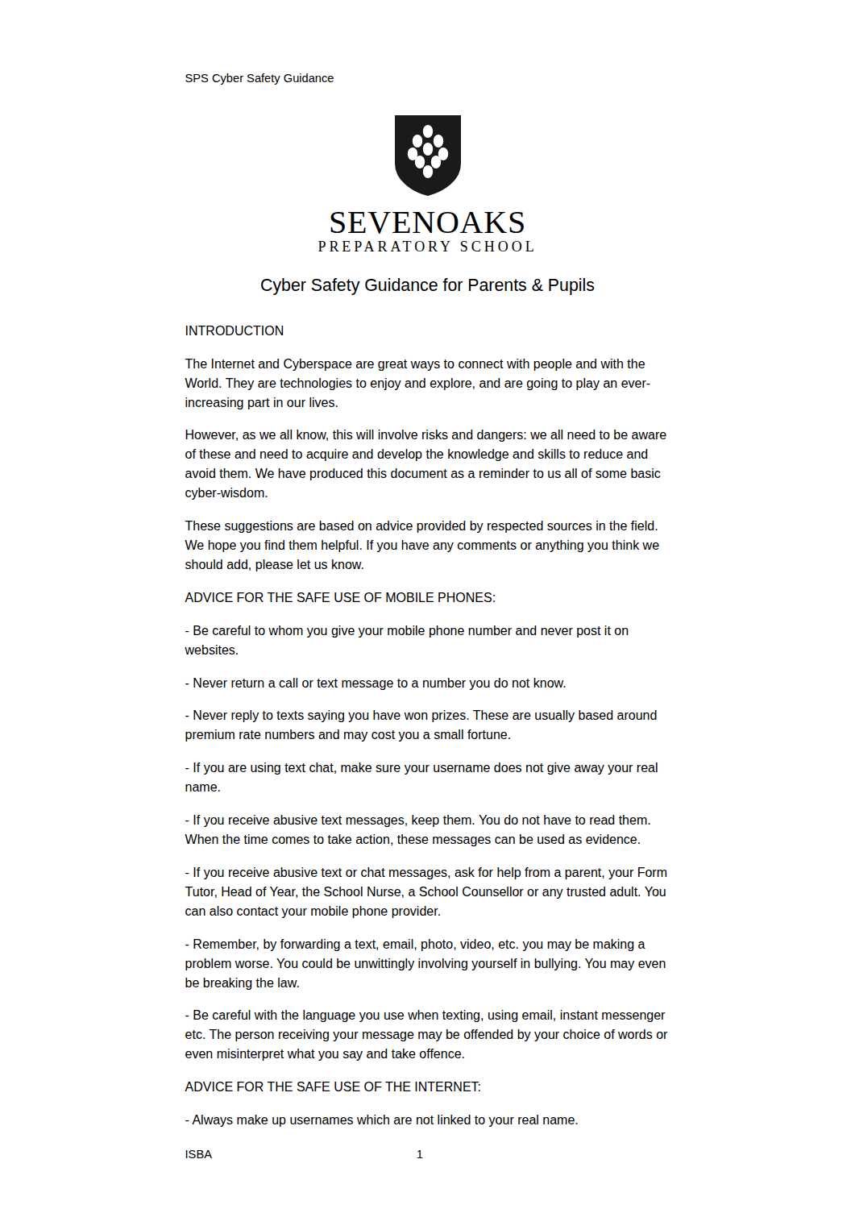SPS Cyber Safety Guidance
SEVENOAKS
PREPARATORY SCHOOL
Cyber Safety Guidance for Parents & Pupils
INTRODUCTION
The Internet and Cyberspace are great ways to connect with people and with the World. They are technologies to enjoy and explore, and are going to play an ever-increasing part in our lives.
However, as we all know, this will involve risks and dangers: we all need to be aware of these and need to acquire and develop the knowledge and skills to reduce and avoid them. We have produced this document as a reminder to us all of some basic cyber-wisdom.
These suggestions are based on advice provided by respected sources in the field. We hope you find them helpful. If you have any comments or anything you think we should add, please let us know.
ADVICE FOR THE SAFE USE OF MOBILE PHONES:
- Be careful to whom you give your mobile phone number and never post it on websites.
- Never return a call or text message to a number you do not know.
- Never reply to texts saying you have won prizes. These are usually based around premium rate numbers and may cost you a small fortune.
- If you are using text chat, make sure your username does not give away your real name.
- If you receive abusive text messages, keep them. You do not have to read them. When the time comes to take action, these messages can be used as evidence.
- If you receive abusive text or chat messages, ask for help from a parent, your Form Tutor, Head of Year, the School Nurse, a School Counsellor or any trusted adult. You can also contact your mobile phone provider.
- Remember, by forwarding a text, email, photo, video, etc. you may be making a problem worse. You could be unwittingly involving yourself in bullying. You may even be breaking the law.
- Be careful with the language you use when texting, using email, instant messenger etc. The person receiving your message may be offended by your choice of words or even misinterpret what you say and take offence.
ADVICE FOR THE SAFE USE OF THE INTERNET:
- Always make up usernames which are not linked to your real name.
ISBA 1